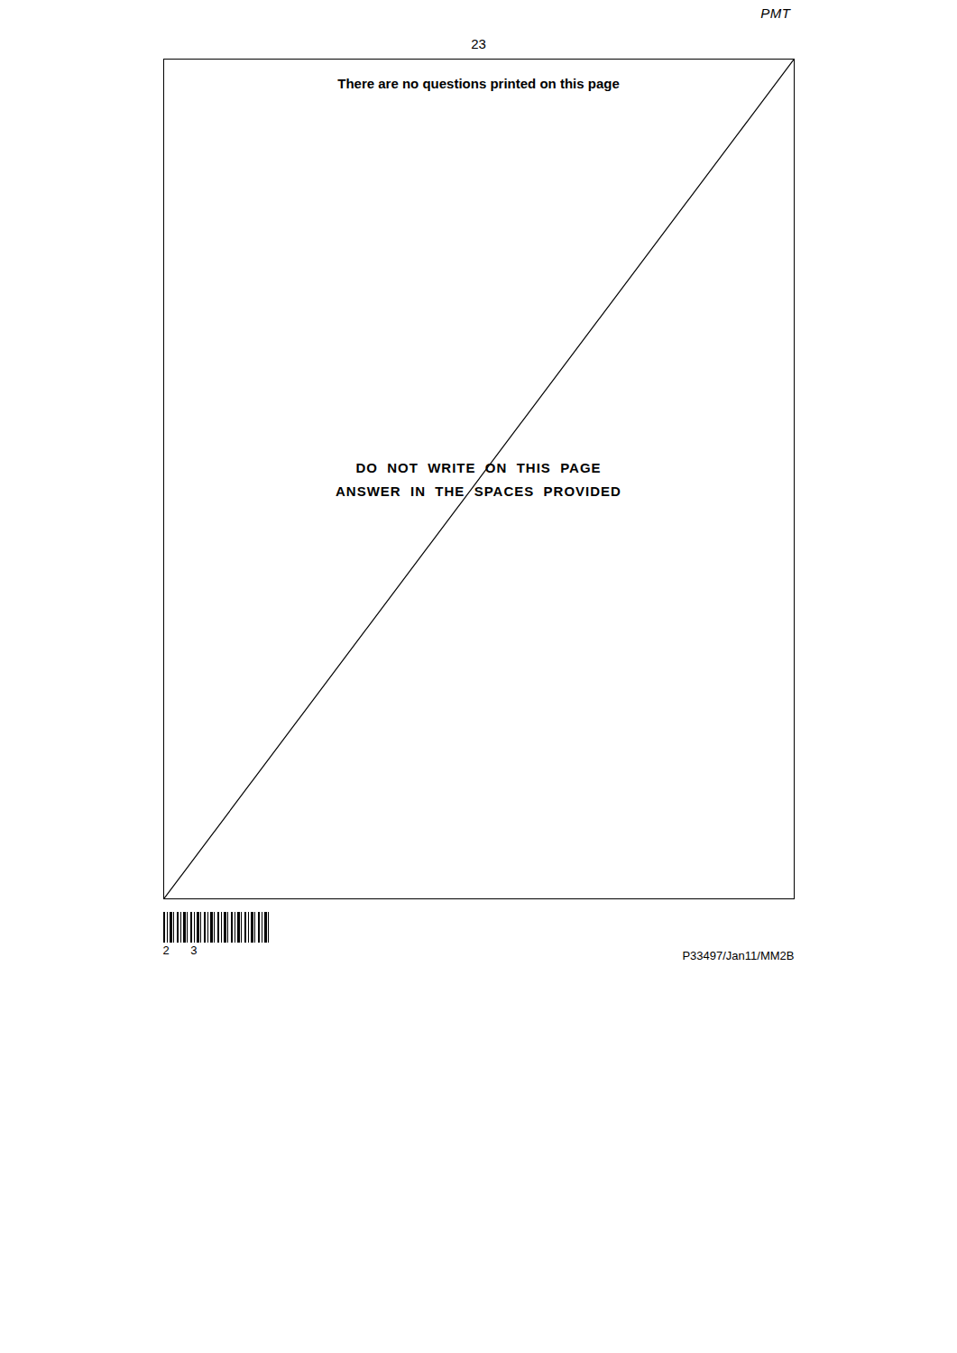PMT
23
There are no questions printed on this page
DO NOT WRITE ON THIS PAGE
ANSWER IN THE SPACES PROVIDED
2 3
P33497/Jan11/MM2B